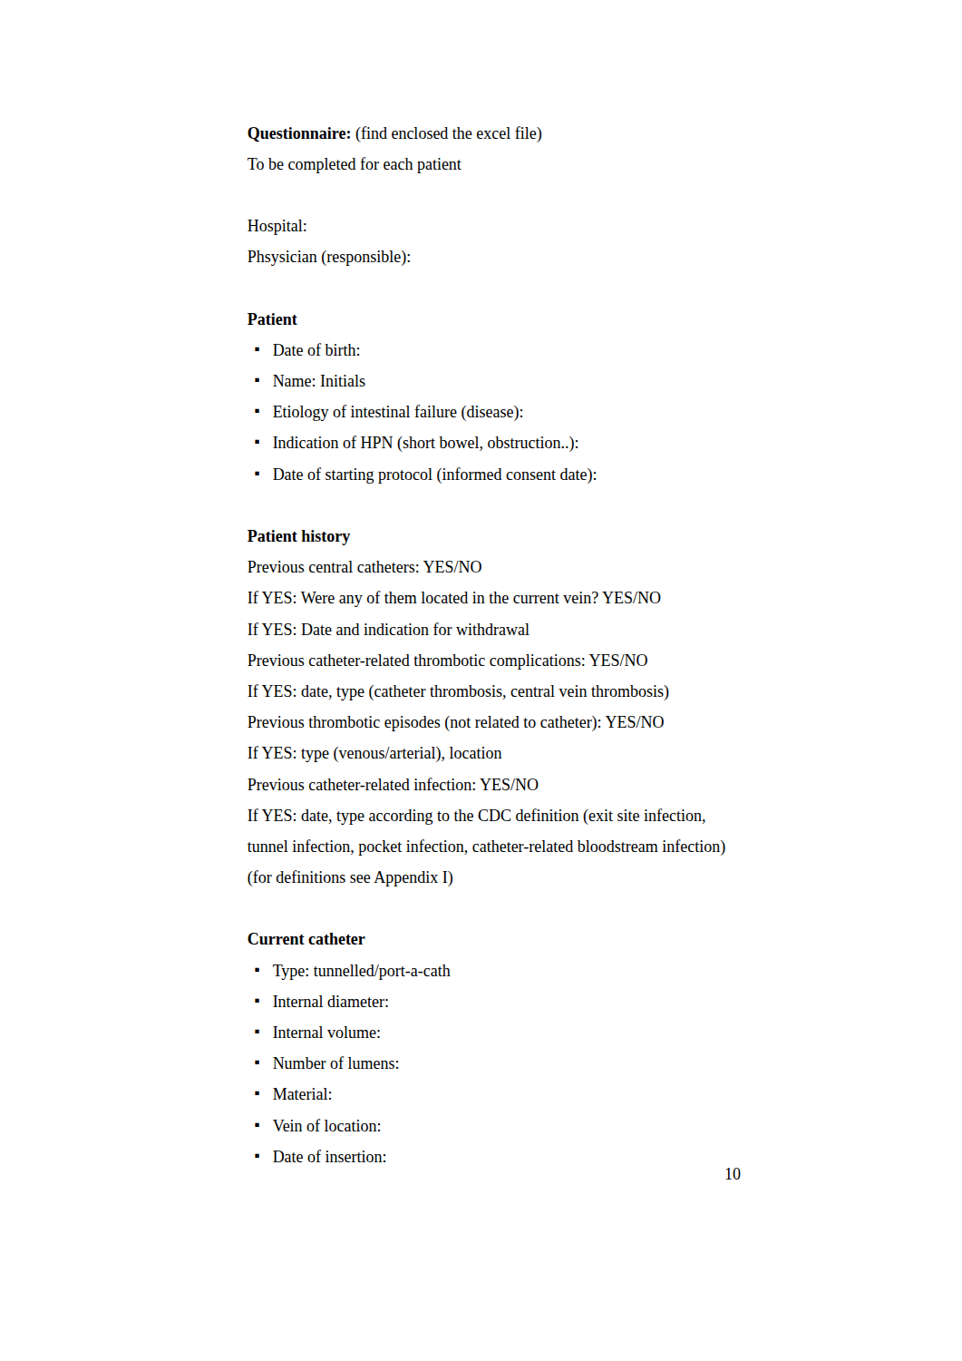Questionnaire: (find enclosed the excel file)
To be completed for each patient
Hospital:
Phsysician (responsible):
Patient
Date of birth:
Name: Initials
Etiology of intestinal failure (disease):
Indication of HPN (short bowel, obstruction..):
Date of starting protocol (informed consent date):
Patient history
Previous central catheters: YES/NO
If YES: Were any of them located in the current vein? YES/NO
If YES: Date and indication for withdrawal
Previous catheter-related thrombotic complications: YES/NO
If YES: date, type (catheter thrombosis, central vein thrombosis)
Previous thrombotic episodes (not related to catheter): YES/NO
If YES: type (venous/arterial), location
Previous catheter-related infection: YES/NO
If YES: date, type according to the CDC definition (exit site infection, tunnel infection, pocket infection, catheter-related bloodstream infection) (for definitions see Appendix I)
Current catheter
Type: tunnelled/port-a-cath
Internal diameter:
Internal volume:
Number of lumens:
Material:
Vein of location:
Date of insertion:
10